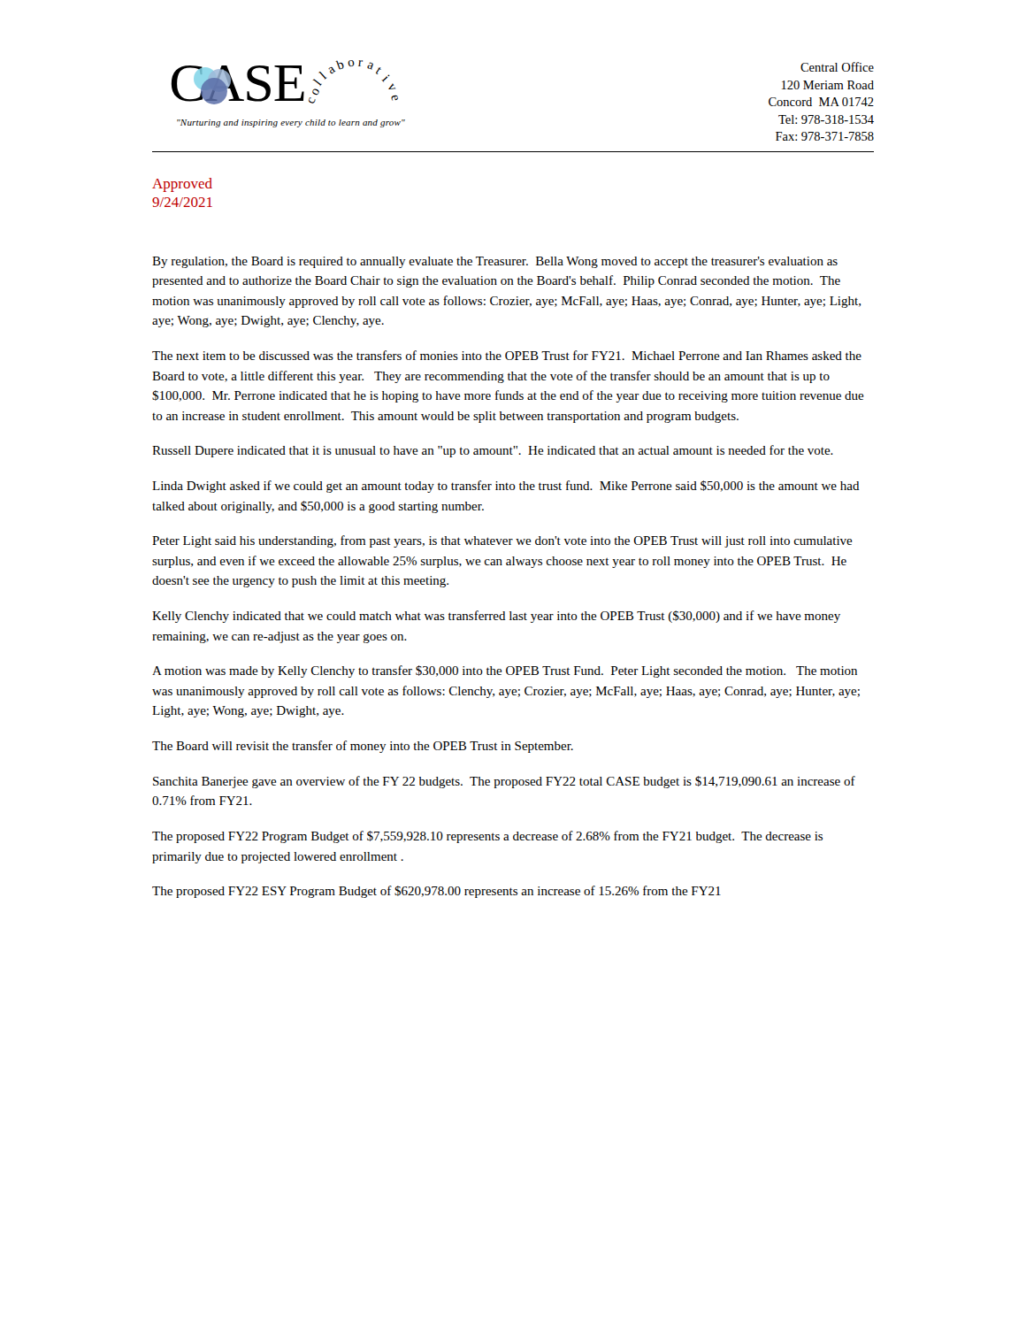CASE c o l l a b o r a t i v e
"Nurturing and inspiring every child to learn and grow"
Central Office
120 Meriam Road
Concord MA 01742
Tel: 978-318-1534
Fax: 978-371-7858
Approved
9/24/2021
By regulation, the Board is required to annually evaluate the Treasurer. Bella Wong moved to accept the treasurer's evaluation as presented and to authorize the Board Chair to sign the evaluation on the Board's behalf. Philip Conrad seconded the motion. The motion was unanimously approved by roll call vote as follows: Crozier, aye; McFall, aye; Haas, aye; Conrad, aye; Hunter, aye; Light, aye; Wong, aye; Dwight, aye; Clenchy, aye.
The next item to be discussed was the transfers of monies into the OPEB Trust for FY21. Michael Perrone and Ian Rhames asked the Board to vote, a little different this year. They are recommending that the vote of the transfer should be an amount that is up to $100,000. Mr. Perrone indicated that he is hoping to have more funds at the end of the year due to receiving more tuition revenue due to an increase in student enrollment. This amount would be split between transportation and program budgets.
Russell Dupere indicated that it is unusual to have an "up to amount". He indicated that an actual amount is needed for the vote.
Linda Dwight asked if we could get an amount today to transfer into the trust fund. Mike Perrone said $50,000 is the amount we had talked about originally, and $50,000 is a good starting number.
Peter Light said his understanding, from past years, is that whatever we don't vote into the OPEB Trust will just roll into cumulative surplus, and even if we exceed the allowable 25% surplus, we can always choose next year to roll money into the OPEB Trust. He doesn't see the urgency to push the limit at this meeting.
Kelly Clenchy indicated that we could match what was transferred last year into the OPEB Trust ($30,000) and if we have money remaining, we can re-adjust as the year goes on.
A motion was made by Kelly Clenchy to transfer $30,000 into the OPEB Trust Fund. Peter Light seconded the motion. The motion was unanimously approved by roll call vote as follows: Clenchy, aye; Crozier, aye; McFall, aye; Haas, aye; Conrad, aye; Hunter, aye; Light, aye; Wong, aye; Dwight, aye.
The Board will revisit the transfer of money into the OPEB Trust in September.
Sanchita Banerjee gave an overview of the FY 22 budgets. The proposed FY22 total CASE budget is $14,719,090.61 an increase of 0.71% from FY21.
The proposed FY22 Program Budget of $7,559,928.10 represents a decrease of 2.68% from the FY21 budget. The decrease is primarily due to projected lowered enrollment .
The proposed FY22 ESY Program Budget of $620,978.00 represents an increase of 15.26% from the FY21